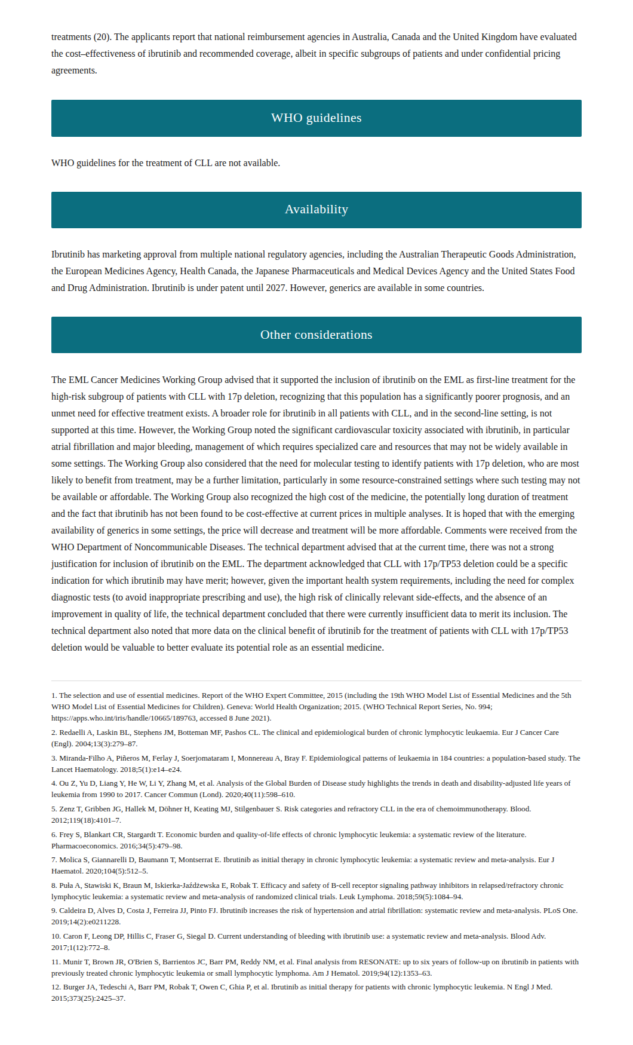treatments (20). The applicants report that national reimbursement agencies in Australia, Canada and the United Kingdom have evaluated the cost–effectiveness of ibrutinib and recommended coverage, albeit in specific subgroups of patients and under confidential pricing agreements.
WHO guidelines
WHO guidelines for the treatment of CLL are not available.
Availability
Ibrutinib has marketing approval from multiple national regulatory agencies, including the Australian Therapeutic Goods Administration, the European Medicines Agency, Health Canada, the Japanese Pharmaceuticals and Medical Devices Agency and the United States Food and Drug Administration. Ibrutinib is under patent until 2027. However, generics are available in some countries.
Other considerations
The EML Cancer Medicines Working Group advised that it supported the inclusion of ibrutinib on the EML as first-line treatment for the high-risk subgroup of patients with CLL with 17p deletion, recognizing that this population has a significantly poorer prognosis, and an unmet need for effective treatment exists. A broader role for ibrutinib in all patients with CLL, and in the second-line setting, is not supported at this time. However, the Working Group noted the significant cardiovascular toxicity associated with ibrutinib, in particular atrial fibrillation and major bleeding, management of which requires specialized care and resources that may not be widely available in some settings. The Working Group also considered that the need for molecular testing to identify patients with 17p deletion, who are most likely to benefit from treatment, may be a further limitation, particularly in some resource-constrained settings where such testing may not be available or affordable. The Working Group also recognized the high cost of the medicine, the potentially long duration of treatment and the fact that ibrutinib has not been found to be cost-effective at current prices in multiple analyses. It is hoped that with the emerging availability of generics in some settings, the price will decrease and treatment will be more affordable. Comments were received from the WHO Department of Noncommunicable Diseases. The technical department advised that at the current time, there was not a strong justification for inclusion of ibrutinib on the EML. The department acknowledged that CLL with 17p/TP53 deletion could be a specific indication for which ibrutinib may have merit; however, given the important health system requirements, including the need for complex diagnostic tests (to avoid inappropriate prescribing and use), the high risk of clinically relevant side-effects, and the absence of an improvement in quality of life, the technical department concluded that there were currently insufficient data to merit its inclusion. The technical department also noted that more data on the clinical benefit of ibrutinib for the treatment of patients with CLL with 17p/TP53 deletion would be valuable to better evaluate its potential role as an essential medicine.
The selection and use of essential medicines. Report of the WHO Expert Committee, 2015 (including the 19th WHO Model List of Essential Medicines and the 5th WHO Model List of Essential Medicines for Children). Geneva: World Health Organization; 2015. (WHO Technical Report Series, No. 994; https://apps.who.int/iris/handle/10665/189763, accessed 8 June 2021).
Redaelli A, Laskin BL, Stephens JM, Botteman MF, Pashos CL. The clinical and epidemiological burden of chronic lymphocytic leukaemia. Eur J Cancer Care (Engl). 2004;13(3):279–87.
Miranda-Filho A, Piñeros M, Ferlay J, Soerjomataram I, Monnereau A, Bray F. Epidemiological patterns of leukaemia in 184 countries: a population-based study. The Lancet Haematology. 2018;5(1):e14–e24.
Ou Z, Yu D, Liang Y, He W, Li Y, Zhang M, et al. Analysis of the Global Burden of Disease study highlights the trends in death and disability-adjusted life years of leukemia from 1990 to 2017. Cancer Commun (Lond). 2020;40(11):598–610.
Zenz T, Gribben JG, Hallek M, Döhner H, Keating MJ, Stilgenbauer S. Risk categories and refractory CLL in the era of chemoimmunotherapy. Blood. 2012;119(18):4101–7.
Frey S, Blankart CR, Stargardt T. Economic burden and quality-of-life effects of chronic lymphocytic leukemia: a systematic review of the literature. Pharmacoeconomics. 2016;34(5):479–98.
Molica S, Giannarelli D, Baumann T, Montserrat E. Ibrutinib as initial therapy in chronic lymphocytic leukemia: a systematic review and meta-analysis. Eur J Haematol. 2020;104(5):512–5.
Puła A, Stawiski K, Braun M, Iskierka-Jaźdżewska E, Robak T. Efficacy and safety of B-cell receptor signaling pathway inhibitors in relapsed/refractory chronic lymphocytic leukemia: a systematic review and meta-analysis of randomized clinical trials. Leuk Lymphoma. 2018;59(5):1084–94.
Caldeira D, Alves D, Costa J, Ferreira JJ, Pinto FJ. Ibrutinib increases the risk of hypertension and atrial fibrillation: systematic review and meta-analysis. PLoS One. 2019;14(2):e0211228.
Caron F, Leong DP, Hillis C, Fraser G, Siegal D. Current understanding of bleeding with ibrutinib use: a systematic review and meta-analysis. Blood Adv. 2017;1(12):772–8.
Munir T, Brown JR, O'Brien S, Barrientos JC, Barr PM, Reddy NM, et al. Final analysis from RESONATE: up to six years of follow-up on ibrutinib in patients with previously treated chronic lymphocytic leukemia or small lymphocytic lymphoma. Am J Hematol. 2019;94(12):1353–63.
Burger JA, Tedeschi A, Barr PM, Robak T, Owen C, Ghia P, et al. Ibrutinib as initial therapy for patients with chronic lymphocytic leukemia. N Engl J Med. 2015;373(25):2425–37.